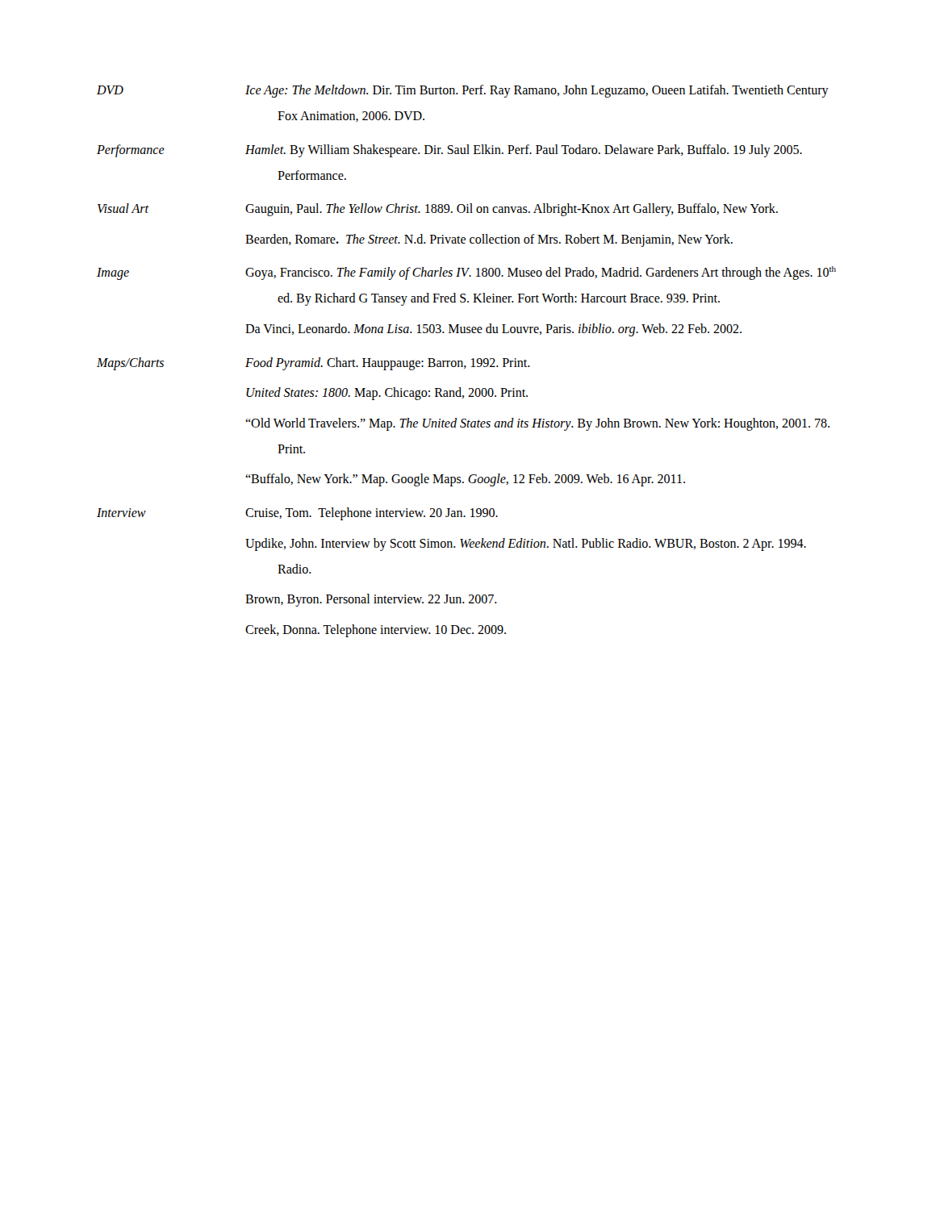| DVD | Ice Age: The Meltdown. Dir. Tim Burton. Perf. Ray Ramano, John Leguzamo, Oueen Latifah. Twentieth Century Fox Animation, 2006. DVD. |
| Performance | Hamlet. By William Shakespeare. Dir. Saul Elkin. Perf. Paul Todaro. Delaware Park, Buffalo. 19 July 2005. Performance. |
| Visual Art | Gauguin, Paul. The Yellow Christ. 1889. Oil on canvas. Albright-Knox Art Gallery, Buffalo, New York. Bearden, Romare . The Street. N.d. Private collection of Mrs. Robert M. Benjamin, New York. |
| Image | Goya, Francisco. The Family of Charles IV . 1800. Museo del Prado, Madrid. Gardeners Art through the Ages. 10 th ed. By Richard G Tansey and Fred S. Kleiner. Fort Worth: Harcourt Brace. 939. Print. Da Vinci, Leonardo. Mona Lisa . 1503. Musee du Louvre, Paris. ibiblio . org . Web. 22 Feb. 2002. |
| Maps/Charts | Food Pyramid. Chart. Hauppauge: Barron, 1992. Print. United States: 1800. Map. Chicago: Rand, 2000. Print. “Old World Travelers.” Map. The United States and its History . By John Brown. New York: Houghton, 2001. 78. Print. “Buffalo, New York.” Map. Google Maps. Google , 12 Feb. 2009. Web. 16 Apr. 2011. |
| Interview | Cruise, Tom. Telephone interview. 20 Jan. 1990. Updike, John. Interview by Scott Simon. Weekend Edition . Natl. Public Radio. WBUR, Boston. 2 Apr. 1994. Radio. Brown, Byron. Personal interview. 22 Jun. 2007. Creek, Donna. Telephone interview. 10 Dec. 2009. |